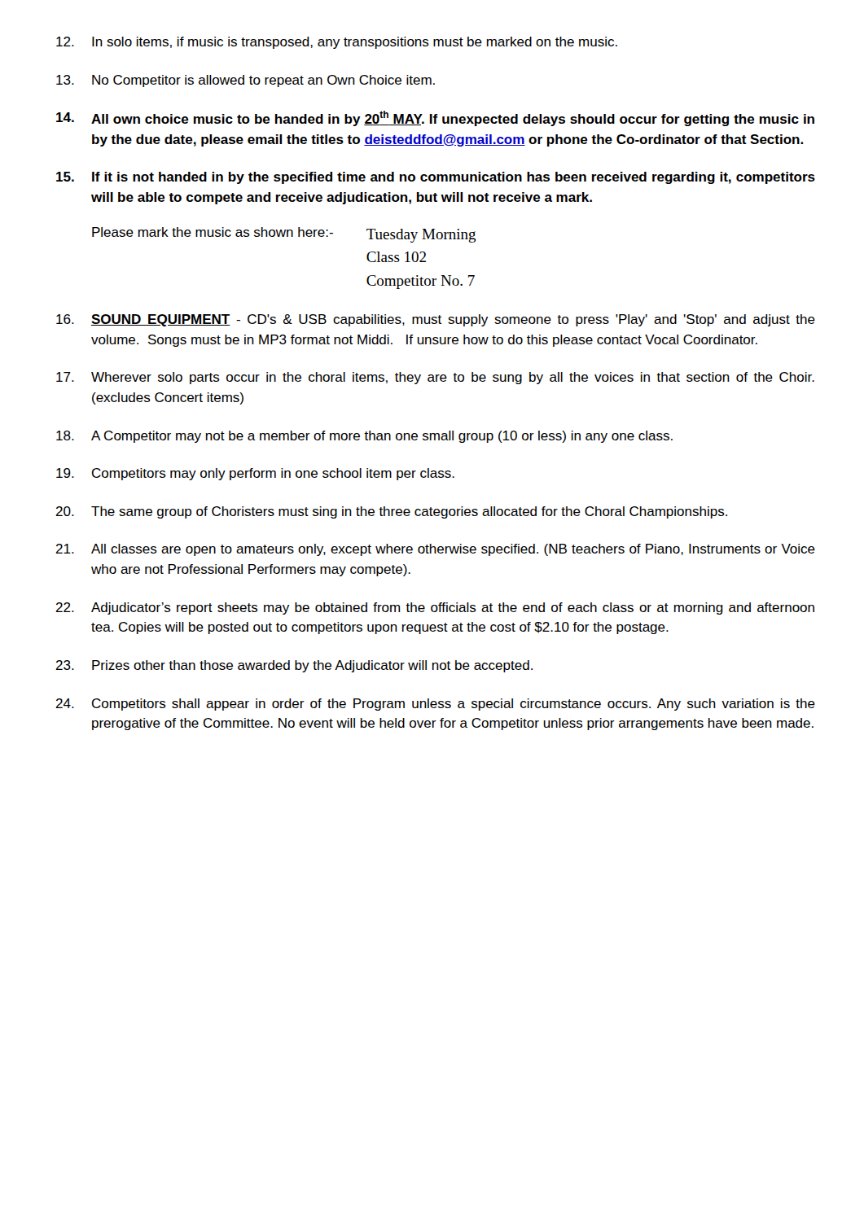In solo items, if music is transposed, any transpositions must be marked on the music.
No Competitor is allowed to repeat an Own Choice item.
All own choice music to be handed in by 20th MAY. If unexpected delays should occur for getting the music in by the due date, please email the titles to deisteddfod@gmail.com or phone the Co-ordinator of that Section.
If it is not handed in by the specified time and no communication has been received regarding it, competitors will be able to compete and receive adjudication, but will not receive a mark.
Please mark the music as shown here:-
Tuesday Morning
Class 102
Competitor No. 7
SOUND EQUIPMENT - CD's & USB capabilities, must supply someone to press 'Play' and 'Stop' and adjust the volume. Songs must be in MP3 format not Middi. If unsure how to do this please contact Vocal Coordinator.
Wherever solo parts occur in the choral items, they are to be sung by all the voices in that section of the Choir. (excludes Concert items)
A Competitor may not be a member of more than one small group (10 or less) in any one class.
Competitors may only perform in one school item per class.
The same group of Choristers must sing in the three categories allocated for the Choral Championships.
All classes are open to amateurs only, except where otherwise specified. (NB teachers of Piano, Instruments or Voice who are not Professional Performers may compete).
Adjudicator’s report sheets may be obtained from the officials at the end of each class or at morning and afternoon tea. Copies will be posted out to competitors upon request at the cost of $2.10 for the postage.
Prizes other than those awarded by the Adjudicator will not be accepted.
Competitors shall appear in order of the Program unless a special circumstance occurs. Any such variation is the prerogative of the Committee. No event will be held over for a Competitor unless prior arrangements have been made.